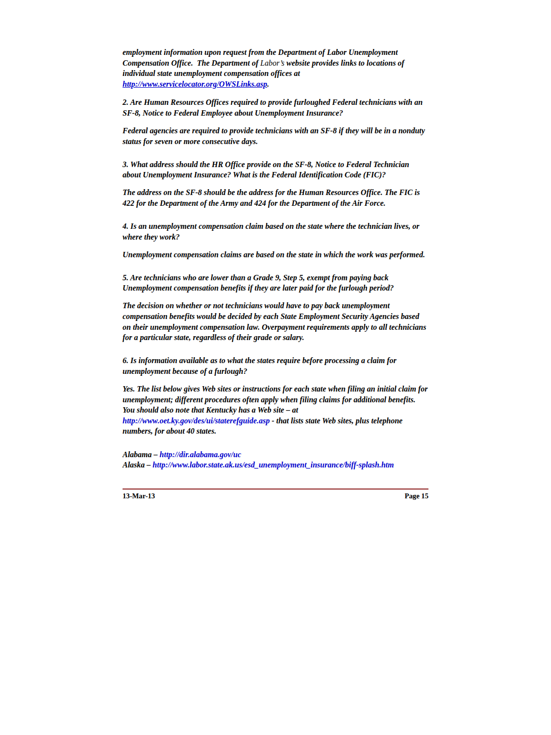employment information upon request from the Department of Labor Unemployment Compensation Office. The Department of Labor’s website provides links to locations of individual state unemployment compensation offices at http://www.servicelocator.org/OWSLinks.asp.
2. Are Human Resources Offices required to provide furloughed Federal technicians with an SF-8, Notice to Federal Employee about Unemployment Insurance?
Federal agencies are required to provide technicians with an SF-8 if they will be in a nonduty status for seven or more consecutive days.
3. What address should the HR Office provide on the SF-8, Notice to Federal Technician about Unemployment Insurance? What is the Federal Identification Code (FIC)?
The address on the SF-8 should be the address for the Human Resources Office. The FIC is 422 for the Department of the Army and 424 for the Department of the Air Force.
4. Is an unemployment compensation claim based on the state where the technician lives, or where they work?
Unemployment compensation claims are based on the state in which the work was performed.
5. Are technicians who are lower than a Grade 9, Step 5, exempt from paying back Unemployment compensation benefits if they are later paid for the furlough period?
The decision on whether or not technicians would have to pay back unemployment compensation benefits would be decided by each State Employment Security Agencies based on their unemployment compensation law. Overpayment requirements apply to all technicians for a particular state, regardless of their grade or salary.
6. Is information available as to what the states require before processing a claim for unemployment because of a furlough?
Yes. The list below gives Web sites or instructions for each state when filing an initial claim for unemployment; different procedures often apply when filing claims for additional benefits. You should also note that Kentucky has a Web site – at http://www.oet.ky.gov/des/ui/staterefguide.asp - that lists state Web sites, plus telephone numbers, for about 40 states.
Alabama – http://dir.alabama.gov/uc
Alaska – http://www.labor.state.ak.us/esd_unemployment_insurance/biff-splash.htm
13-Mar-13 Page 15